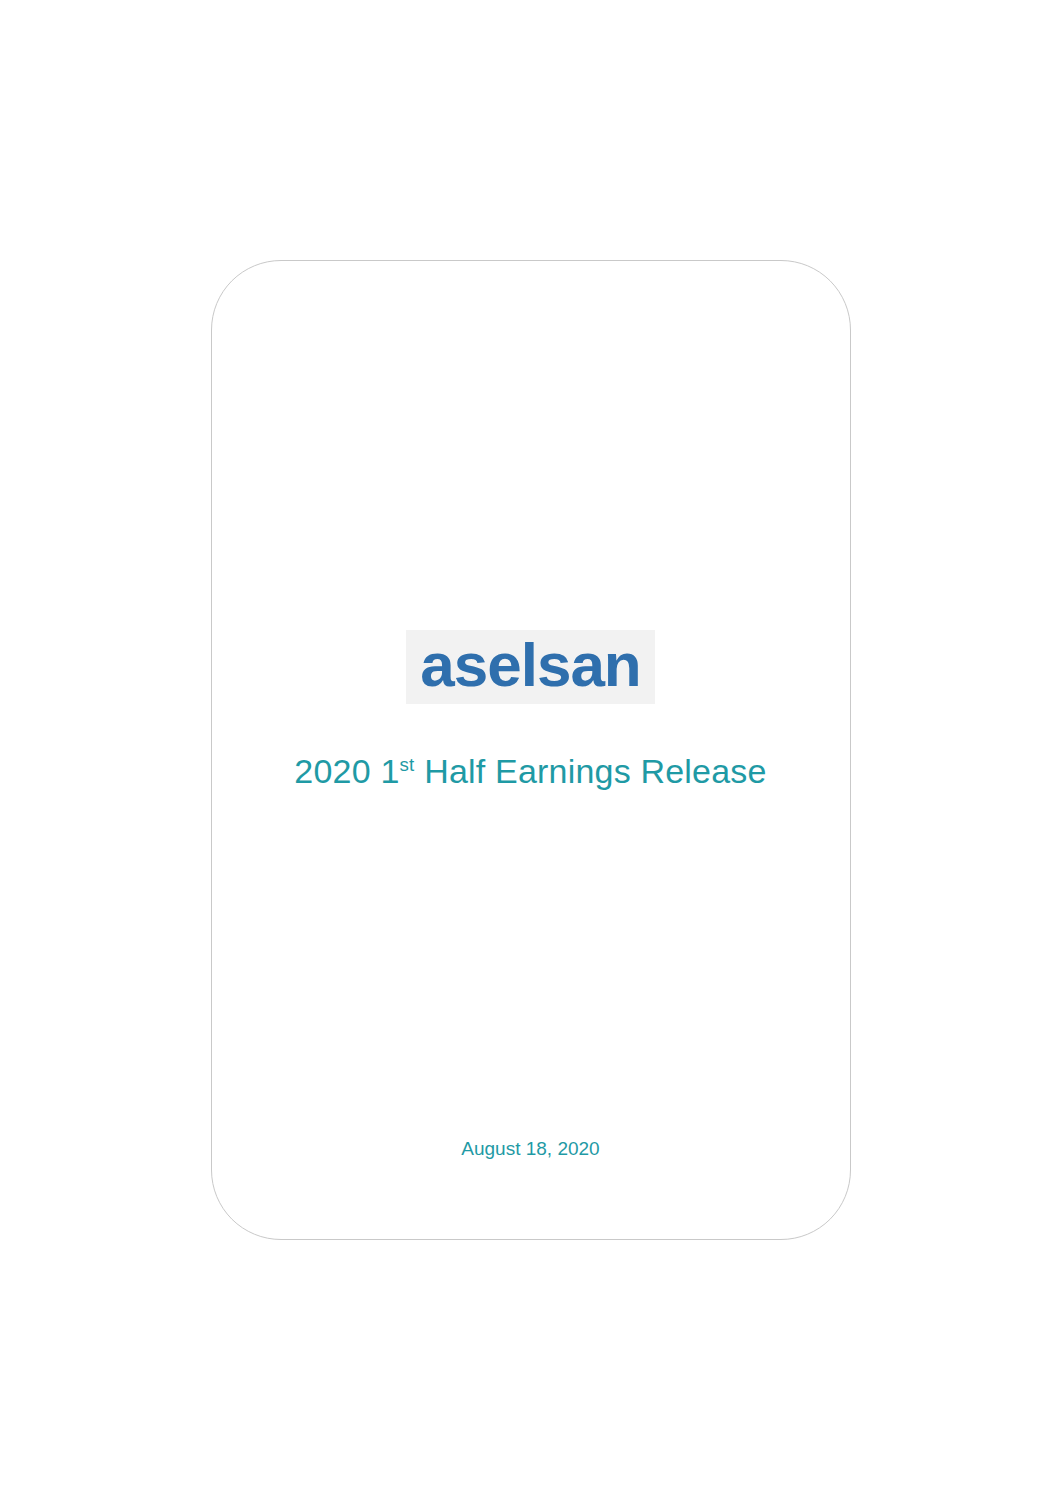aselsan
2020 1st Half Earnings Release
August 18, 2020